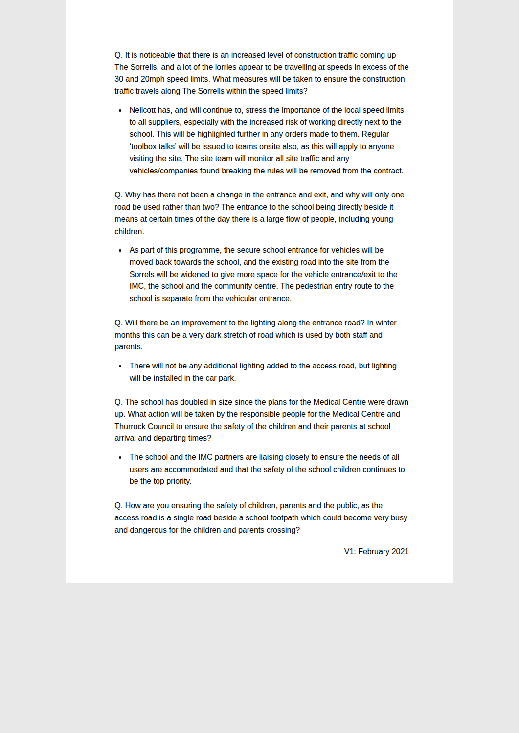Q. It is noticeable that there is an increased level of construction traffic coming up The Sorrells, and a lot of the lorries appear to be travelling at speeds in excess of the 30 and 20mph speed limits. What measures will be taken to ensure the construction traffic travels along The Sorrells within the speed limits?
Neilcott has, and will continue to, stress the importance of the local speed limits to all suppliers, especially with the increased risk of working directly next to the school. This will be highlighted further in any orders made to them. Regular ‘toolbox talks’ will be issued to teams onsite also, as this will apply to anyone visiting the site. The site team will monitor all site traffic and any vehicles/companies found breaking the rules will be removed from the contract.
Q. Why has there not been a change in the entrance and exit, and why will only one road be used rather than two? The entrance to the school being directly beside it means at certain times of the day there is a large flow of people, including young children.
As part of this programme, the secure school entrance for vehicles will be moved back towards the school, and the existing road into the site from the Sorrels will be widened to give more space for the vehicle entrance/exit to the IMC, the school and the community centre. The pedestrian entry route to the school is separate from the vehicular entrance.
Q. Will there be an improvement to the lighting along the entrance road? In winter months this can be a very dark stretch of road which is used by both staff and parents.
There will not be any additional lighting added to the access road, but lighting will be installed in the car park.
Q. The school has doubled in size since the plans for the Medical Centre were drawn up. What action will be taken by the responsible people for the Medical Centre and Thurrock Council to ensure the safety of the children and their parents at school arrival and departing times?
The school and the IMC partners are liaising closely to ensure the needs of all users are accommodated and that the safety of the school children continues to be the top priority.
Q. How are you ensuring the safety of children, parents and the public, as the access road is a single road beside a school footpath which could become very busy and dangerous for the children and parents crossing?
V1: February 2021